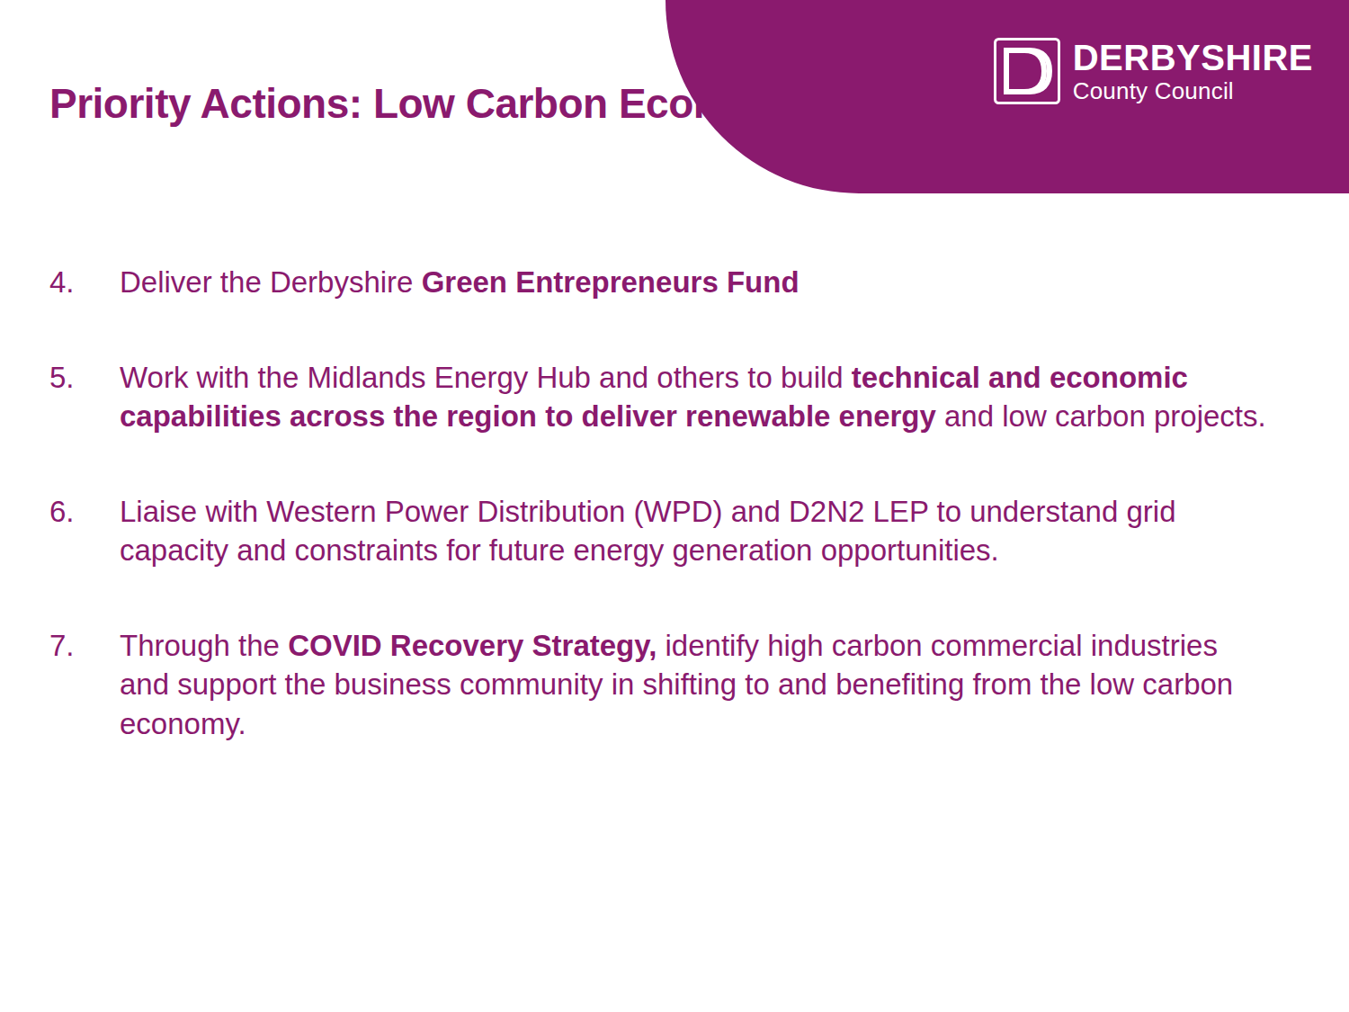DERBYSHIRE County Council
Priority Actions: Low Carbon Economy
Deliver the Derbyshire Green Entrepreneurs Fund
Work with the Midlands Energy Hub and others to build technical and economic capabilities across the region to deliver renewable energy and low carbon projects.
Liaise with Western Power Distribution (WPD) and D2N2 LEP to understand grid capacity and constraints for future energy generation opportunities.
Through the COVID Recovery Strategy, identify high carbon commercial industries and support the business community in shifting to and benefiting from the low carbon economy.